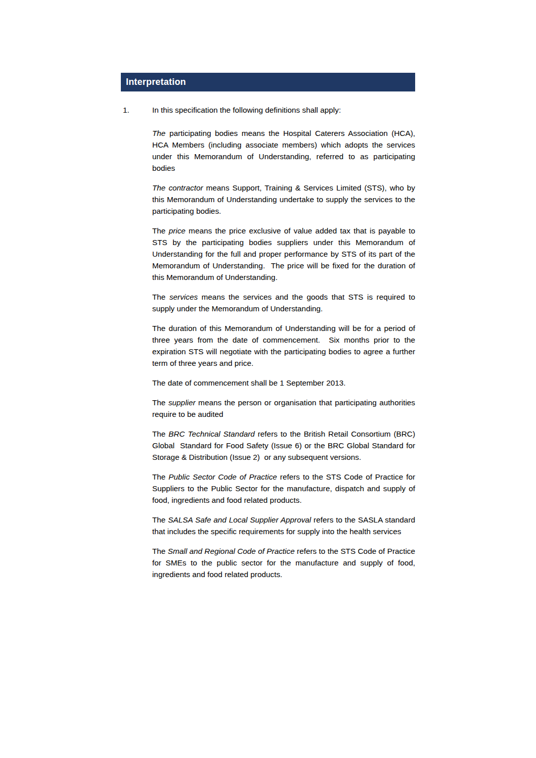Interpretation
1.
In this specification the following definitions shall apply:
The participating bodies means the Hospital Caterers Association (HCA), HCA Members (including associate members) which adopts the services under this Memorandum of Understanding, referred to as participating bodies
The contractor means Support, Training & Services Limited (STS), who by this Memorandum of Understanding undertake to supply the services to the participating bodies.
The price means the price exclusive of value added tax that is payable to STS by the participating bodies suppliers under this Memorandum of Understanding for the full and proper performance by STS of its part of the Memorandum of Understanding. The price will be fixed for the duration of this Memorandum of Understanding.
The services means the services and the goods that STS is required to supply under the Memorandum of Understanding.
The duration of this Memorandum of Understanding will be for a period of three years from the date of commencement. Six months prior to the expiration STS will negotiate with the participating bodies to agree a further term of three years and price.
The date of commencement shall be 1 September 2013.
The supplier means the person or organisation that participating authorities require to be audited
The BRC Technical Standard refers to the British Retail Consortium (BRC) Global Standard for Food Safety (Issue 6) or the BRC Global Standard for Storage & Distribution (Issue 2) or any subsequent versions.
The Public Sector Code of Practice refers to the STS Code of Practice for Suppliers to the Public Sector for the manufacture, dispatch and supply of food, ingredients and food related products.
The SALSA Safe and Local Supplier Approval refers to the SASLA standard that includes the specific requirements for supply into the health services
The Small and Regional Code of Practice refers to the STS Code of Practice for SMEs to the public sector for the manufacture and supply of food, ingredients and food related products.